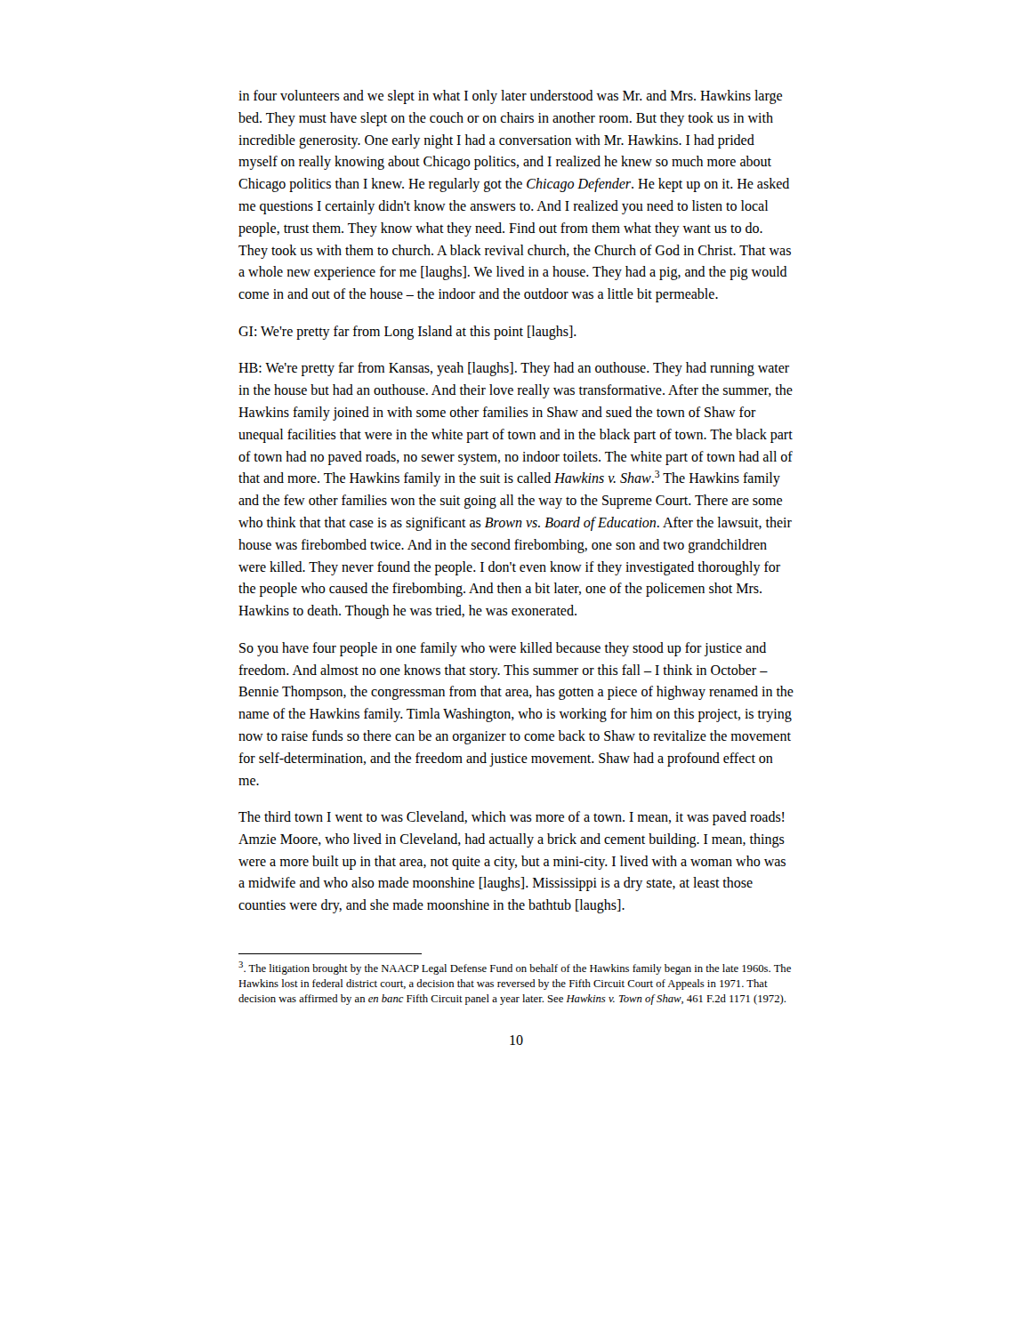in four volunteers and we slept in what I only later understood was Mr. and Mrs. Hawkins large bed. They must have slept on the couch or on chairs in another room. But they took us in with incredible generosity. One early night I had a conversation with Mr. Hawkins. I had prided myself on really knowing about Chicago politics, and I realized he knew so much more about Chicago politics than I knew. He regularly got the Chicago Defender. He kept up on it. He asked me questions I certainly didn't know the answers to. And I realized you need to listen to local people, trust them. They know what they need. Find out from them what they want us to do. They took us with them to church. A black revival church, the Church of God in Christ. That was a whole new experience for me [laughs]. We lived in a house. They had a pig, and the pig would come in and out of the house – the indoor and the outdoor was a little bit permeable.
GI: We're pretty far from Long Island at this point [laughs].
HB: We're pretty far from Kansas, yeah [laughs]. They had an outhouse. They had running water in the house but had an outhouse. And their love really was transformative. After the summer, the Hawkins family joined in with some other families in Shaw and sued the town of Shaw for unequal facilities that were in the white part of town and in the black part of town. The black part of town had no paved roads, no sewer system, no indoor toilets. The white part of town had all of that and more. The Hawkins family in the suit is called Hawkins v. Shaw.3 The Hawkins family and the few other families won the suit going all the way to the Supreme Court. There are some who think that that case is as significant as Brown vs. Board of Education. After the lawsuit, their house was firebombed twice. And in the second firebombing, one son and two grandchildren were killed. They never found the people. I don't even know if they investigated thoroughly for the people who caused the firebombing. And then a bit later, one of the policemen shot Mrs. Hawkins to death. Though he was tried, he was exonerated.
So you have four people in one family who were killed because they stood up for justice and freedom. And almost no one knows that story. This summer or this fall – I think in October – Bennie Thompson, the congressman from that area, has gotten a piece of highway renamed in the name of the Hawkins family. Timla Washington, who is working for him on this project, is trying now to raise funds so there can be an organizer to come back to Shaw to revitalize the movement for self-determination, and the freedom and justice movement. Shaw had a profound effect on me.
The third town I went to was Cleveland, which was more of a town. I mean, it was paved roads! Amzie Moore, who lived in Cleveland, had actually a brick and cement building. I mean, things were a more built up in that area, not quite a city, but a mini-city. I lived with a woman who was a midwife and who also made moonshine [laughs]. Mississippi is a dry state, at least those counties were dry, and she made moonshine in the bathtub [laughs].
3. The litigation brought by the NAACP Legal Defense Fund on behalf of the Hawkins family began in the late 1960s. The Hawkins lost in federal district court, a decision that was reversed by the Fifth Circuit Court of Appeals in 1971. That decision was affirmed by an en banc Fifth Circuit panel a year later. See Hawkins v. Town of Shaw, 461 F.2d 1171 (1972).
10